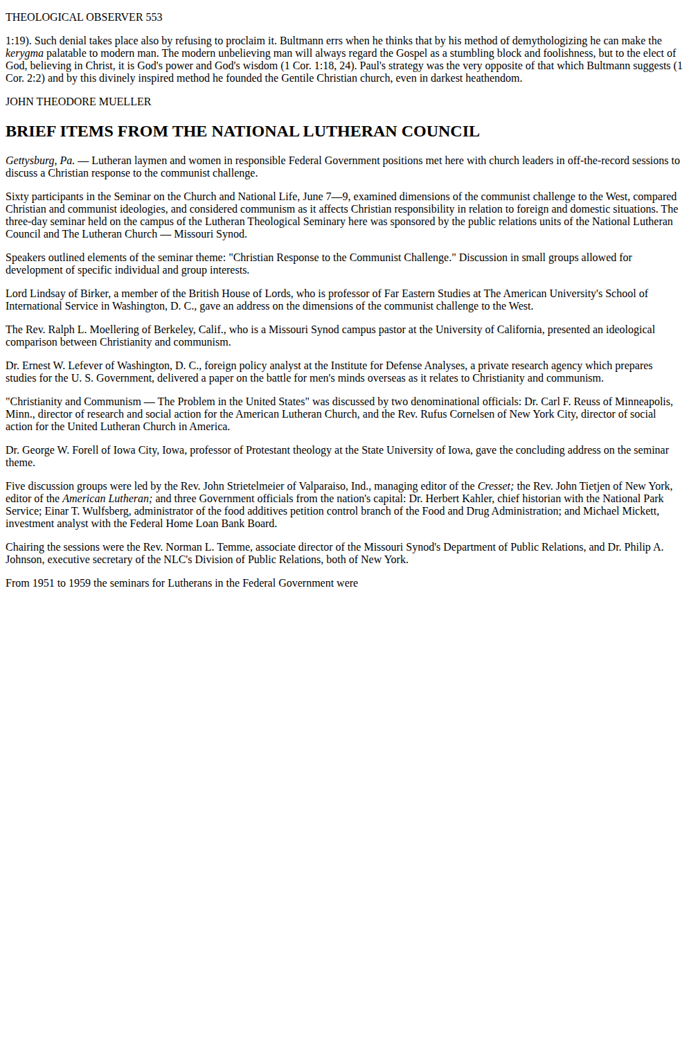THEOLOGICAL OBSERVER 553
1:19). Such denial takes place also by refusing to proclaim it. Bultmann errs when he thinks that by his method of demythologizing he can make the kerygma palatable to modern man. The modern unbelieving man will always regard the Gospel as a stumbling block and foolishness, but to the elect of God, believing in Christ, it is God's power and God's wisdom (1 Cor. 1:18, 24). Paul's strategy was the very opposite of that which Bultmann suggests (1 Cor. 2:2) and by this divinely inspired method he founded the Gentile Christian church, even in darkest heathendom.
JOHN THEODORE MUELLER
BRIEF ITEMS FROM THE NATIONAL LUTHERAN COUNCIL
Gettysburg, Pa. — Lutheran laymen and women in responsible Federal Government positions met here with church leaders in off-the-record sessions to discuss a Christian response to the communist challenge.
Sixty participants in the Seminar on the Church and National Life, June 7—9, examined dimensions of the communist challenge to the West, compared Christian and communist ideologies, and considered communism as it affects Christian responsibility in relation to foreign and domestic situations. The three-day seminar held on the campus of the Lutheran Theological Seminary here was sponsored by the public relations units of the National Lutheran Council and The Lutheran Church — Missouri Synod.
Speakers outlined elements of the seminar theme: "Christian Response to the Communist Challenge." Discussion in small groups allowed for development of specific individual and group interests.
Lord Lindsay of Birker, a member of the British House of Lords, who is professor of Far Eastern Studies at The American University's School of International Service in Washington, D. C., gave an address on the dimensions of the communist challenge to the West.
The Rev. Ralph L. Moellering of Berkeley, Calif., who is a Missouri Synod campus pastor at the University of California, presented an ideological comparison between Christianity and communism.
Dr. Ernest W. Lefever of Washington, D. C., foreign policy analyst at the Institute for Defense Analyses, a private research agency which prepares studies for the U. S. Government, delivered a paper on the battle for men's minds overseas as it relates to Christianity and communism.
"Christianity and Communism — The Problem in the United States" was discussed by two denominational officials: Dr. Carl F. Reuss of Minneapolis, Minn., director of research and social action for the American Lutheran Church, and the Rev. Rufus Cornelsen of New York City, director of social action for the United Lutheran Church in America.
Dr. George W. Forell of Iowa City, Iowa, professor of Protestant theology at the State University of Iowa, gave the concluding address on the seminar theme.
Five discussion groups were led by the Rev. John Strietelmeier of Valparaiso, Ind., managing editor of the Cresset; the Rev. John Tietjen of New York, editor of the American Lutheran; and three Government officials from the nation's capital: Dr. Herbert Kahler, chief historian with the National Park Service; Einar T. Wulfsberg, administrator of the food additives petition control branch of the Food and Drug Administration; and Michael Mickett, investment analyst with the Federal Home Loan Bank Board.
Chairing the sessions were the Rev. Norman L. Temme, associate director of the Missouri Synod's Department of Public Relations, and Dr. Philip A. Johnson, executive secretary of the NLC's Division of Public Relations, both of New York.
From 1951 to 1959 the seminars for Lutherans in the Federal Government were